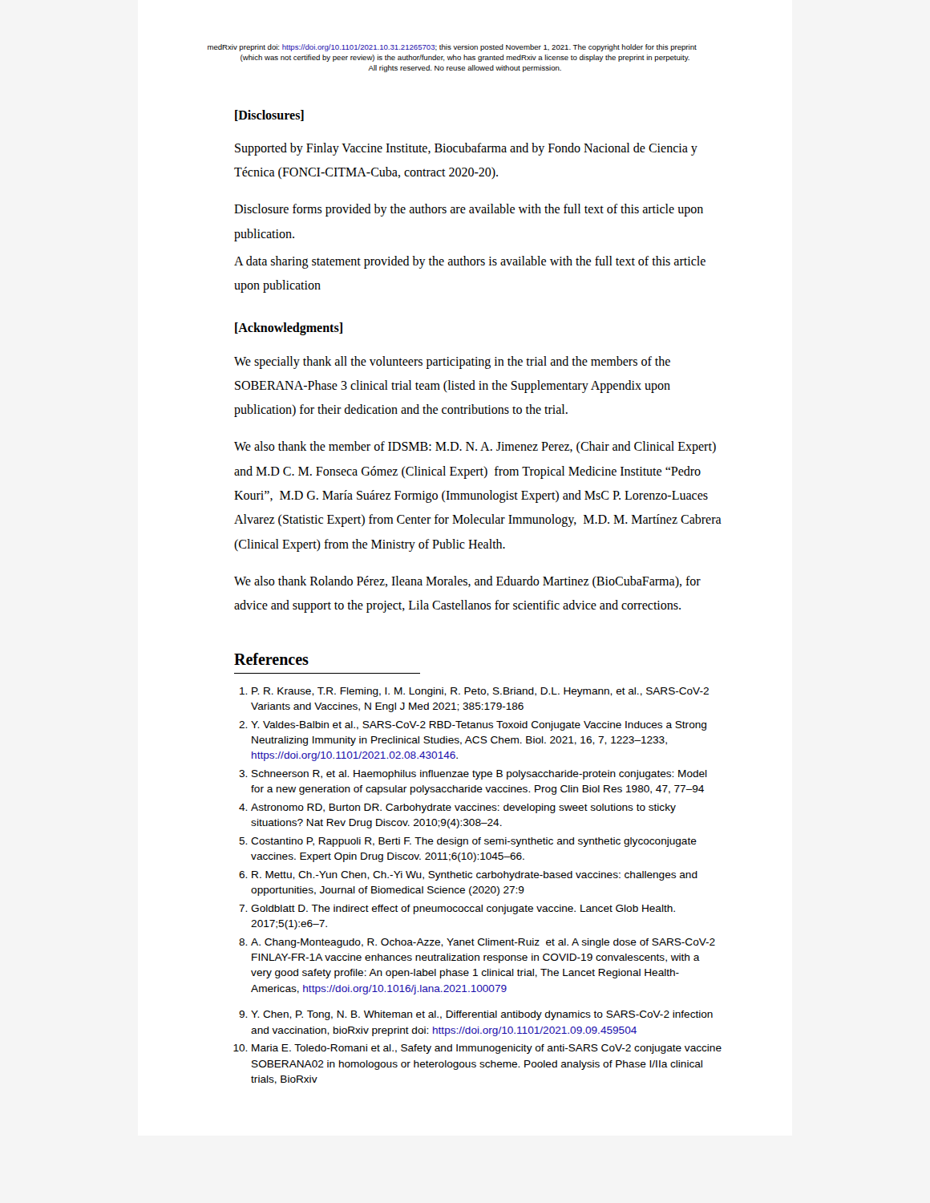medRxiv preprint doi: https://doi.org/10.1101/2021.10.31.21265703; this version posted November 1, 2021. The copyright holder for this preprint
(which was not certified by peer review) is the author/funder, who has granted medRxiv a license to display the preprint in perpetuity.
All rights reserved. No reuse allowed without permission.
[Disclosures]
Supported by Finlay Vaccine Institute, Biocubafarma and by Fondo Nacional de Ciencia y Técnica (FONCI-CITMA-Cuba, contract 2020-20).
Disclosure forms provided by the authors are available with the full text of this article upon publication.
A data sharing statement provided by the authors is available with the full text of this article upon publication
[Acknowledgments]
We specially thank all the volunteers participating in the trial and the members of the SOBERANA-Phase 3 clinical trial team (listed in the Supplementary Appendix upon publication) for their dedication and the contributions to the trial.
We also thank the member of IDSMB: M.D. N. A. Jimenez Perez, (Chair and Clinical Expert) and M.D C. M. Fonseca Gómez (Clinical Expert) from Tropical Medicine Institute “Pedro Kouri”, M.D G. María Suárez Formigo (Immunologist Expert) and MsC P. Lorenzo-Luaces Alvarez (Statistic Expert) from Center for Molecular Immunology, M.D. M. Martínez Cabrera (Clinical Expert) from the Ministry of Public Health.
We also thank Rolando Pérez, Ileana Morales, and Eduardo Martinez (BioCubaFarma), for advice and support to the project, Lila Castellanos for scientific advice and corrections.
References
P. R. Krause, T.R. Fleming, I. M. Longini, R. Peto, S.Briand, D.L. Heymann, et al., SARS-CoV-2 Variants and Vaccines, N Engl J Med 2021; 385:179-186
Y. Valdes-Balbin et al., SARS-CoV-2 RBD-Tetanus Toxoid Conjugate Vaccine Induces a Strong Neutralizing Immunity in Preclinical Studies, ACS Chem. Biol. 2021, 16, 7, 1223–1233, https://doi.org/10.1101/2021.02.08.430146.
Schneerson R, et al. Haemophilus influenzae type B polysaccharide-protein conjugates: Model for a new generation of capsular polysaccharide vaccines. Prog Clin Biol Res 1980, 47, 77–94
Astronomo RD, Burton DR. Carbohydrate vaccines: developing sweet solutions to sticky situations? Nat Rev Drug Discov. 2010;9(4):308–24.
Costantino P, Rappuoli R, Berti F. The design of semi-synthetic and synthetic glycoconjugate vaccines. Expert Opin Drug Discov. 2011;6(10):1045–66.
R. Mettu, Ch.-Yun Chen, Ch.-Yi Wu, Synthetic carbohydrate-based vaccines: challenges and opportunities, Journal of Biomedical Science (2020) 27:9
Goldblatt D. The indirect effect of pneumococcal conjugate vaccine. Lancet Glob Health. 2017;5(1):e6–7.
A. Chang-Monteagudo, R. Ochoa-Azze, Yanet Climent-Ruiz et al. A single dose of SARS-CoV-2 FINLAY-FR-1A vaccine enhances neutralization response in COVID-19 convalescents, with a very good safety profile: An open-label phase 1 clinical trial, The Lancet Regional Health-Americas, https://doi.org/10.1016/j.lana.2021.100079
Y. Chen, P. Tong, N. B. Whiteman et al., Differential antibody dynamics to SARS-CoV-2 infection and vaccination, bioRxiv preprint doi: https://doi.org/10.1101/2021.09.09.459504
Maria E. Toledo-Romani et al., Safety and Immunogenicity of anti-SARS CoV-2 conjugate vaccine SOBERANA02 in homologous or heterologous scheme. Pooled analysis of Phase I/IIa clinical trials, BioRxiv